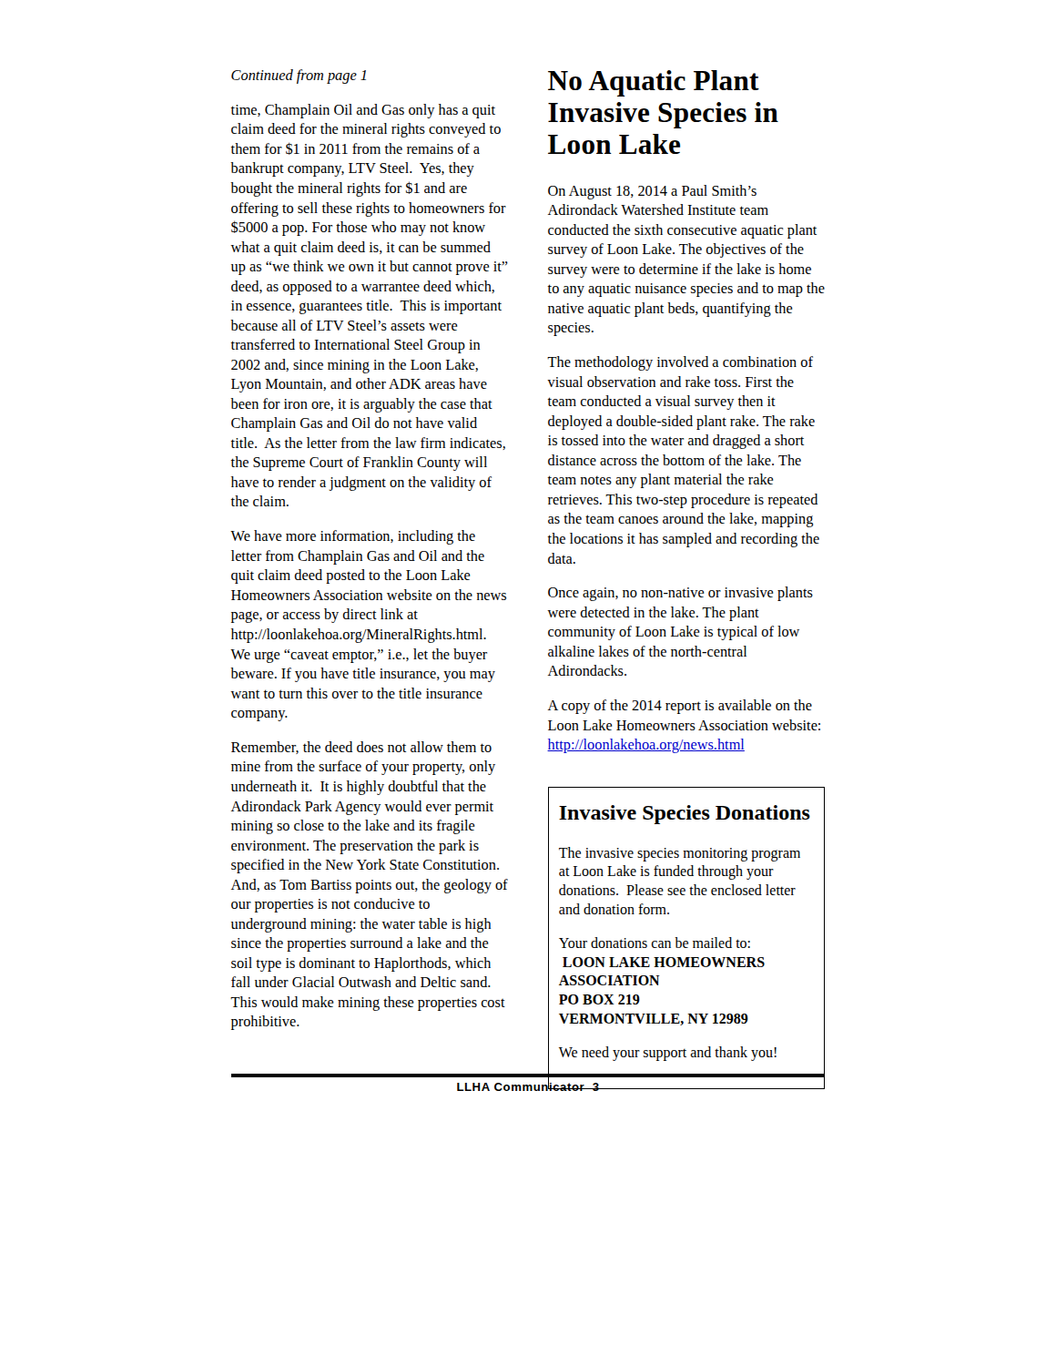Continued from page 1
time, Champlain Oil and Gas only has a quit claim deed for the mineral rights conveyed to them for $1 in 2011 from the remains of a bankrupt company, LTV Steel. Yes, they bought the mineral rights for $1 and are offering to sell these rights to homeowners for $5000 a pop. For those who may not know what a quit claim deed is, it can be summed up as “we think we own it but cannot prove it” deed, as opposed to a warrantee deed which, in essence, guarantees title. This is important because all of LTV Steel’s assets were transferred to International Steel Group in 2002 and, since mining in the Loon Lake, Lyon Mountain, and other ADK areas have been for iron ore, it is arguably the case that Champlain Gas and Oil do not have valid title. As the letter from the law firm indicates, the Supreme Court of Franklin County will have to render a judgment on the validity of the claim.
We have more information, including the letter from Champlain Gas and Oil and the quit claim deed posted to the Loon Lake Homeowners Association website on the news page, or access by direct link at http://loonlakehoa.org/MineralRights.html. We urge “caveat emptor,” i.e., let the buyer beware. If you have title insurance, you may want to turn this over to the title insurance company.
Remember, the deed does not allow them to mine from the surface of your property, only underneath it. It is highly doubtful that the Adirondack Park Agency would ever permit mining so close to the lake and its fragile environment. The preservation the park is specified in the New York State Constitution. And, as Tom Bartiss points out, the geology of our properties is not conducive to underground mining: the water table is high since the properties surround a lake and the soil type is dominant to Haplorthods, which fall under Glacial Outwash and Deltic sand. This would make mining these properties cost prohibitive.
No Aquatic Plant Invasive Species in Loon Lake
On August 18, 2014 a Paul Smith’s Adirondack Watershed Institute team conducted the sixth consecutive aquatic plant survey of Loon Lake. The objectives of the survey were to determine if the lake is home to any aquatic nuisance species and to map the native aquatic plant beds, quantifying the species.
The methodology involved a combination of visual observation and rake toss. First the team conducted a visual survey then it deployed a double-sided plant rake. The rake is tossed into the water and dragged a short distance across the bottom of the lake. The team notes any plant material the rake retrieves. This two-step procedure is repeated as the team canoes around the lake, mapping the locations it has sampled and recording the data.
Once again, no non-native or invasive plants were detected in the lake. The plant community of Loon Lake is typical of low alkaline lakes of the north-central Adirondacks.
A copy of the 2014 report is available on the Loon Lake Homeowners Association website: http://loonlakehoa.org/news.html
Invasive Species Donations
The invasive species monitoring program at Loon Lake is funded through your donations. Please see the enclosed letter and donation form.
Your donations can be mailed to:
LOON LAKE HOMEOWNERS ASSOCIATION
PO BOX 219
VERMONTVILLE, NY 12989
We need your support and thank you!
LLHA Communicator 3